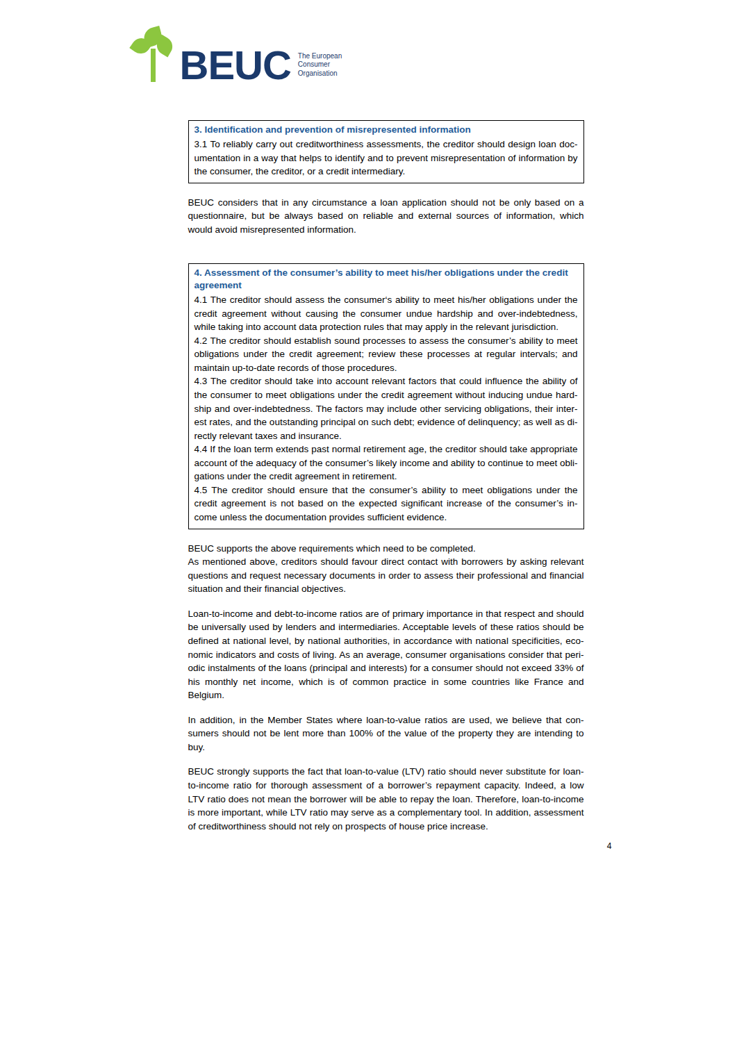BEUC The European
Consumer
Organisation
3. Identification and prevention of misrepresented information
3.1 To reliably carry out creditworthiness assessments, the creditor should design loan documentation in a way that helps to identify and to prevent misrepresentation of information by the consumer, the creditor, or a credit intermediary.
BEUC considers that in any circumstance a loan application should not be only based on a questionnaire, but be always based on reliable and external sources of information, which would avoid misrepresented information.
4. Assessment of the consumer’s ability to meet his/her obligations under the credit agreement
4.1 The creditor should assess the consumer‘s ability to meet his/her obligations under the credit agreement without causing the consumer undue hardship and over-indebtedness, while taking into account data protection rules that may apply in the relevant jurisdiction.
4.2 The creditor should establish sound processes to assess the consumer’s ability to meet obligations under the credit agreement; review these processes at regular intervals; and maintain up-to-date records of those procedures.
4.3 The creditor should take into account relevant factors that could influence the ability of the consumer to meet obligations under the credit agreement without inducing undue hardship and over-indebtedness. The factors may include other servicing obligations, their interest rates, and the outstanding principal on such debt; evidence of delinquency; as well as directly relevant taxes and insurance.
4.4 If the loan term extends past normal retirement age, the creditor should take appropriate account of the adequacy of the consumer’s likely income and ability to continue to meet obligations under the credit agreement in retirement.
4.5 The creditor should ensure that the consumer’s ability to meet obligations under the credit agreement is not based on the expected significant increase of the consumer’s income unless the documentation provides sufficient evidence.
BEUC supports the above requirements which need to be completed.
As mentioned above, creditors should favour direct contact with borrowers by asking relevant questions and request necessary documents in order to assess their professional and financial situation and their financial objectives.
Loan-to-income and debt-to-income ratios are of primary importance in that respect and should be universally used by lenders and intermediaries. Acceptable levels of these ratios should be defined at national level, by national authorities, in accordance with national specificities, economic indicators and costs of living. As an average, consumer organisations consider that periodic instalments of the loans (principal and interests) for a consumer should not exceed 33% of his monthly net income, which is of common practice in some countries like France and Belgium.
In addition, in the Member States where loan-to-value ratios are used, we believe that consumers should not be lent more than 100% of the value of the property they are intending to buy.
BEUC strongly supports the fact that loan-to-value (LTV) ratio should never substitute for loan-to-income ratio for thorough assessment of a borrower’s repayment capacity. Indeed, a low LTV ratio does not mean the borrower will be able to repay the loan. Therefore, loan-to-income is more important, while LTV ratio may serve as a complementary tool. In addition, assessment of creditworthiness should not rely on prospects of house price increase.
4